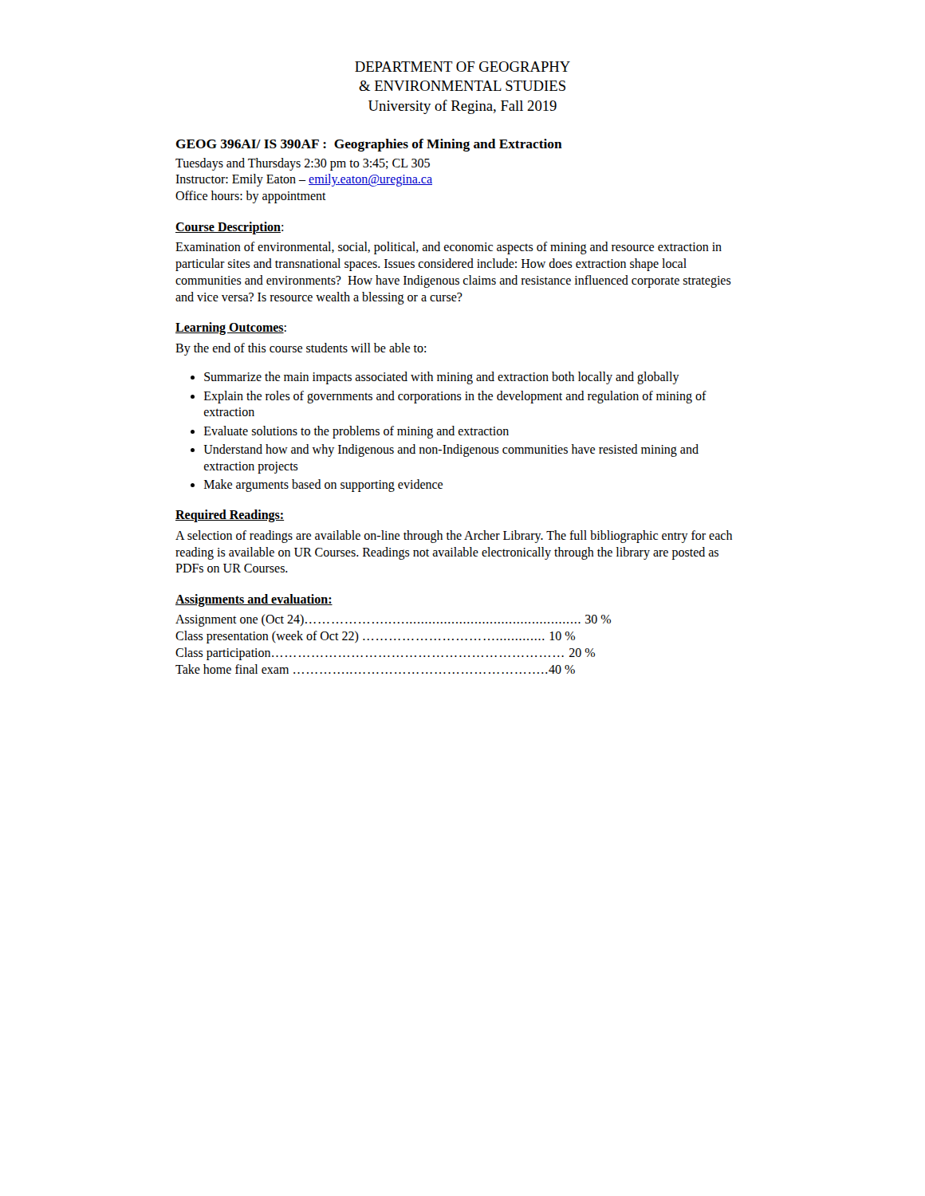DEPARTMENT OF GEOGRAPHY
& ENVIRONMENTAL STUDIES
University of Regina, Fall 2019
GEOG 396AI/ IS 390AF : Geographies of Mining and Extraction
Tuesdays and Thursdays 2:30 pm to 3:45; CL 305 Instructor: Emily Eaton – emily.eaton@uregina.ca Office hours: by appointment
Course Description
:
Examination of environmental, social, political, and economic aspects of mining and resource extraction in particular sites and transnational spaces. Issues considered include: How does extraction shape local communities and environments? How have Indigenous claims and resistance influenced corporate strategies and vice versa? Is resource wealth a blessing or a curse?
Learning Outcomes
:
By the end of this course students will be able to:
Summarize the main impacts associated with mining and extraction both locally and globally
Explain the roles of governments and corporations in the development and regulation of mining of extraction
Evaluate solutions to the problems of mining and extraction
Understand how and why Indigenous and non-Indigenous communities have resisted mining and extraction projects
Make arguments based on supporting evidence
Required Readings:
A selection of readings are available on-line through the Archer Library. The full bibliographic entry for each reading is available on UR Courses. Readings not available electronically through the library are posted as PDFs on UR Courses.
Assignments and evaluation:
Assignment one (Oct 24)………………..….............................................. 30 %
Class presentation (week of Oct 22) …………………………............. 10 %
Class participation………………………………………………………… 20 %
Take home final exam …………..…………………………………….. 40 %